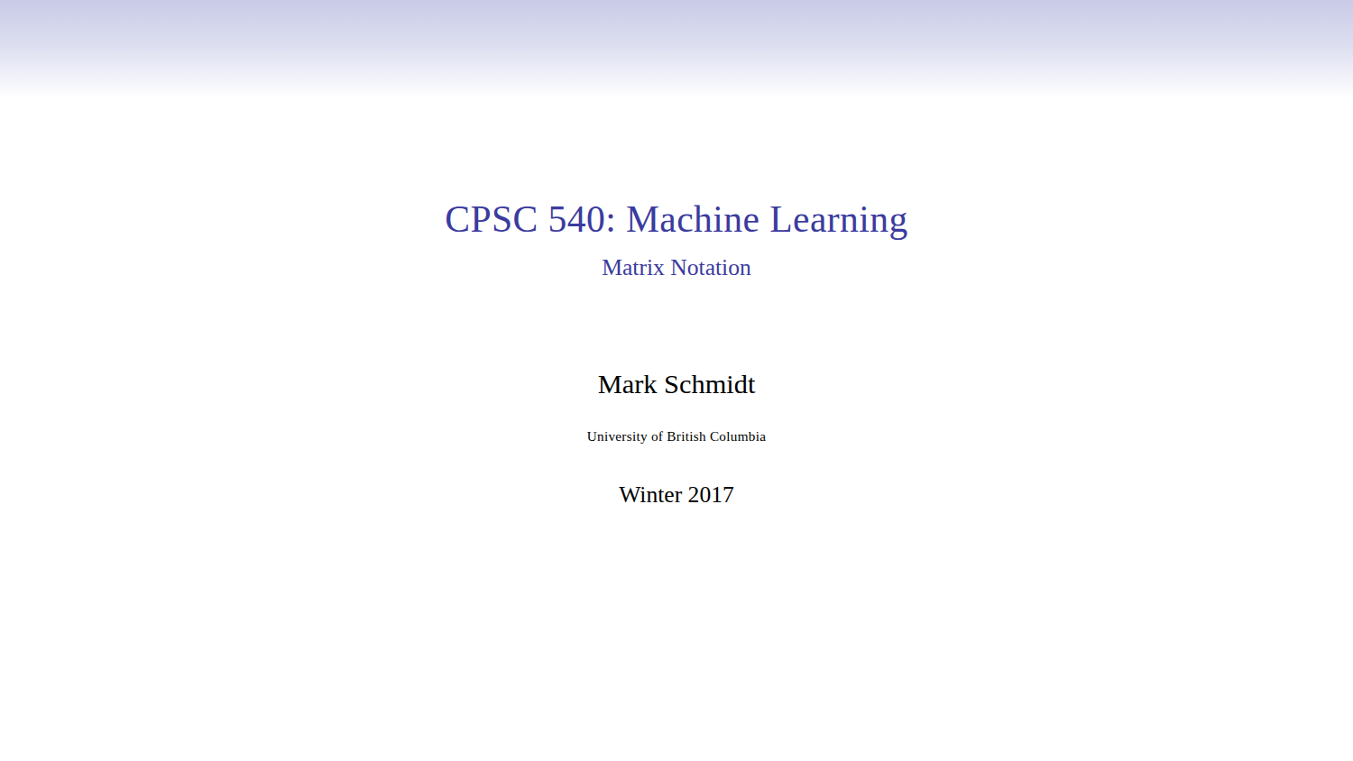CPSC 540: Machine Learning
Matrix Notation
Mark Schmidt
University of British Columbia
Winter 2017